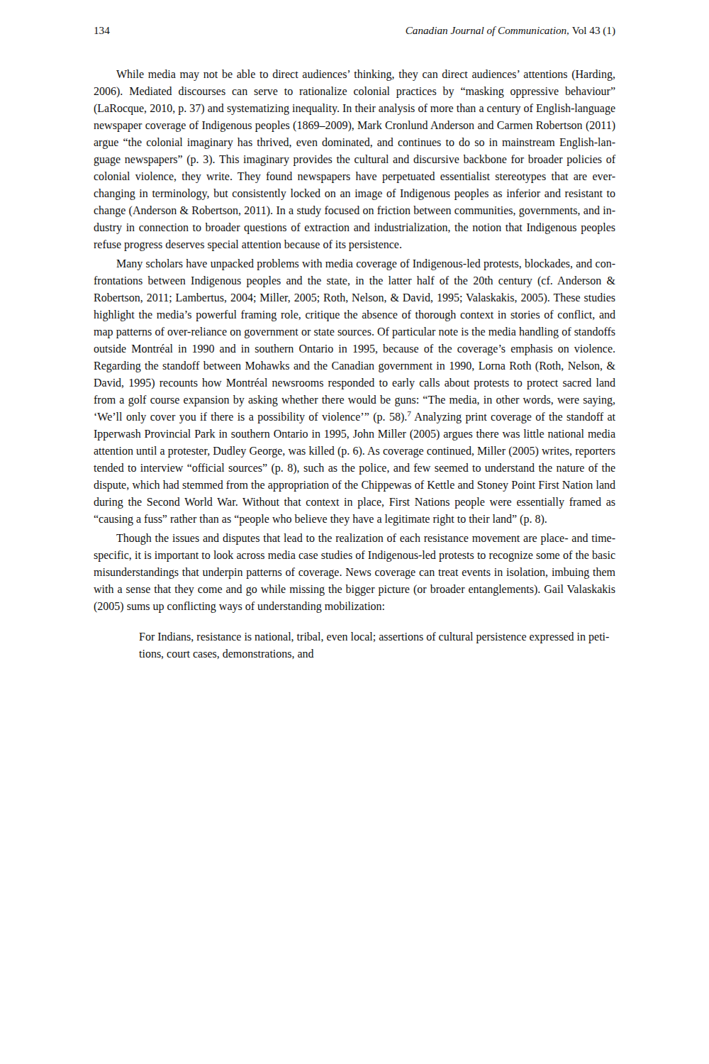134 Canadian Journal of Communication, Vol 43 (1)
While media may not be able to direct audiences’ thinking, they can direct audiences’ attentions (Harding, 2006). Mediated discourses can serve to rationalize colonial practices by “masking oppressive behaviour” (LaRocque, 2010, p. 37) and systematizing inequality. In their analysis of more than a century of English-language newspaper coverage of Indigenous peoples (1869–2009), Mark Cronlund Anderson and Carmen Robertson (2011) argue “the colonial imaginary has thrived, even dominated, and continues to do so in mainstream English-language newspapers” (p. 3). This imaginary provides the cultural and discursive backbone for broader policies of colonial violence, they write. They found newspapers have perpetuated essentialist stereotypes that are ever-changing in terminology, but consistently locked on an image of Indigenous peoples as inferior and resistant to change (Anderson & Robertson, 2011). In a study focused on friction between communities, governments, and industry in connection to broader questions of extraction and industrialization, the notion that Indigenous peoples refuse progress deserves special attention because of its persistence.
Many scholars have unpacked problems with media coverage of Indigenous-led protests, blockades, and confrontations between Indigenous peoples and the state, in the latter half of the 20th century (cf. Anderson & Robertson, 2011; Lambertus, 2004; Miller, 2005; Roth, Nelson, & David, 1995; Valaskakis, 2005). These studies highlight the media’s powerful framing role, critique the absence of thorough context in stories of conflict, and map patterns of over-reliance on government or state sources. Of particular note is the media handling of standoffs outside Montréal in 1990 and in southern Ontario in 1995, because of the coverage’s emphasis on violence. Regarding the standoff between Mohawks and the Canadian government in 1990, Lorna Roth (Roth, Nelson, & David, 1995) recounts how Montréal newsrooms responded to early calls about protests to protect sacred land from a golf course expansion by asking whether there would be guns: “The media, in other words, were saying, ‘We’ll only cover you if there is a possibility of violence’” (p. 58).7 Analyzing print coverage of the standoff at Ipperwash Provincial Park in southern Ontario in 1995, John Miller (2005) argues there was little national media attention until a protester, Dudley George, was killed (p. 6). As coverage continued, Miller (2005) writes, reporters tended to interview “official sources” (p. 8), such as the police, and few seemed to understand the nature of the dispute, which had stemmed from the appropriation of the Chippewas of Kettle and Stoney Point First Nation land during the Second World War. Without that context in place, First Nations people were essentially framed as “causing a fuss” rather than as “people who believe they have a legitimate right to their land” (p. 8).
Though the issues and disputes that lead to the realization of each resistance movement are place- and time-specific, it is important to look across media case studies of Indigenous-led protests to recognize some of the basic misunderstandings that underpin patterns of coverage. News coverage can treat events in isolation, imbuing them with a sense that they come and go while missing the bigger picture (or broader entanglements). Gail Valaskakis (2005) sums up conflicting ways of understanding mobilization:
For Indians, resistance is national, tribal, even local; assertions of cultural persistence expressed in petitions, court cases, demonstrations, and